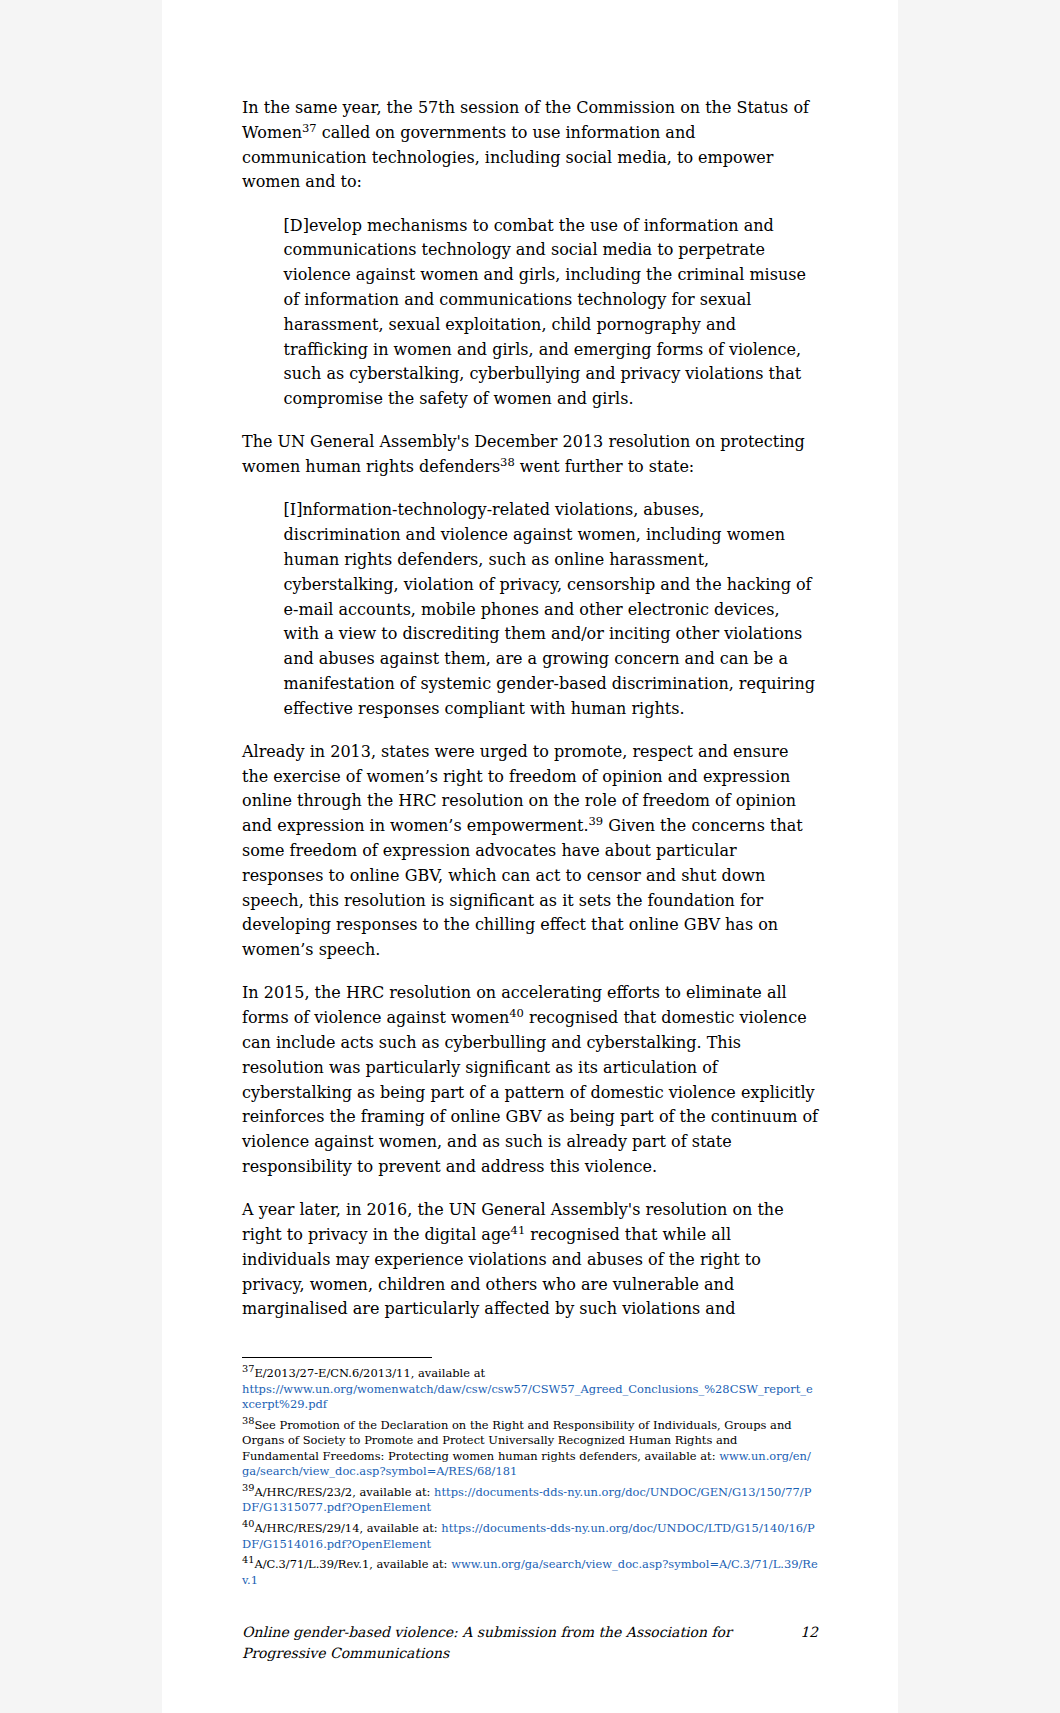In the same year, the 57th session of the Commission on the Status of Women37 called on governments to use information and communication technologies, including social media, to empower women and to:
[D]evelop mechanisms to combat the use of information and communications technology and social media to perpetrate violence against women and girls, including the criminal misuse of information and communications technology for sexual harassment, sexual exploitation, child pornography and trafficking in women and girls, and emerging forms of violence, such as cyberstalking, cyberbullying and privacy violations that compromise the safety of women and girls.
The UN General Assembly's December 2013 resolution on protecting women human rights defenders38 went further to state:
[I]nformation-technology-related violations, abuses, discrimination and violence against women, including women human rights defenders, such as online harassment, cyberstalking, violation of privacy, censorship and the hacking of e-mail accounts, mobile phones and other electronic devices, with a view to discrediting them and/or inciting other violations and abuses against them, are a growing concern and can be a manifestation of systemic gender-based discrimination, requiring effective responses compliant with human rights.
Already in 2013, states were urged to promote, respect and ensure the exercise of women’s right to freedom of opinion and expression online through the HRC resolution on the role of freedom of opinion and expression in women’s empowerment.39 Given the concerns that some freedom of expression advocates have about particular responses to online GBV, which can act to censor and shut down speech, this resolution is significant as it sets the foundation for developing responses to the chilling effect that online GBV has on women’s speech.
In 2015, the HRC resolution on accelerating efforts to eliminate all forms of violence against women40 recognised that domestic violence can include acts such as cyberbulling and cyberstalking. This resolution was particularly significant as its articulation of cyberstalking as being part of a pattern of domestic violence explicitly reinforces the framing of online GBV as being part of the continuum of violence against women, and as such is already part of state responsibility to prevent and address this violence.
A year later, in 2016, the UN General Assembly's resolution on the right to privacy in the digital age41 recognised that while all individuals may experience violations and abuses of the right to privacy, women, children and others who are vulnerable and marginalised are particularly affected by such violations and
37E/2013/27-E/CN.6/2013/11, available at
https://www.un.org/womenwatch/daw/csw/csw57/CSW57_Agreed_Conclusions_%28CSW_report_excerpt%29.pdf
38See Promotion of the Declaration on the Right and Responsibility of Individuals, Groups and Organs of Society to Promote and Protect Universally Recognized Human Rights and Fundamental Freedoms: Protecting women human rights defenders, available at: www.un.org/en/ga/search/view_doc.asp?symbol=A/RES/68/181
39A/HRC/RES/23/2, available at: https://documents-dds-ny.un.org/doc/UNDOC/GEN/G13/150/77/PDF/G1315077.pdf?OpenElement
40A/HRC/RES/29/14, available at: https://documents-dds-ny.un.org/doc/UNDOC/LTD/G15/140/16/PDF/G1514016.pdf?OpenElement
41A/C.3/71/L.39/Rev.1, available at: www.un.org/ga/search/view_doc.asp?symbol=A/C.3/71/L.39/Rev.1
Online gender-based violence: A submission from the Association for Progressive Communications 12